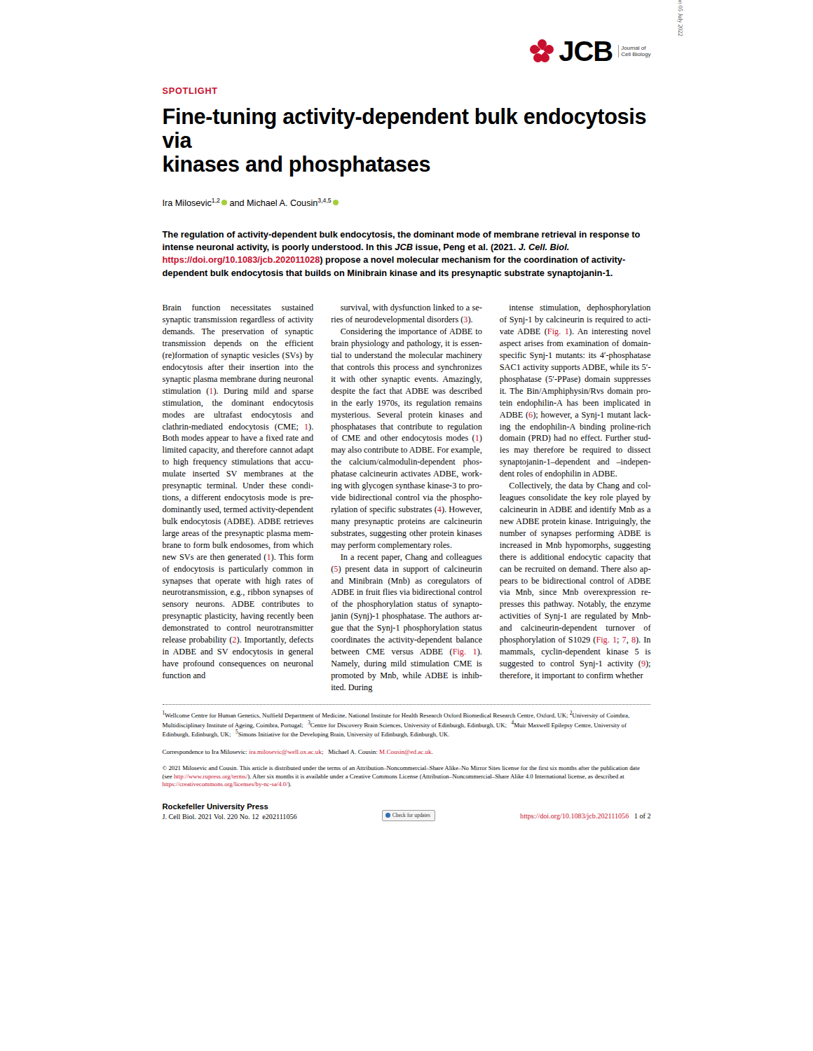Downloaded from http://rup.silverchair.com/jcb/article-pdf/220/12/e202111056/1426040/jcb_202111056.pdf by guest on 05 July 2022
JCB
Journal of
Cell Biology
SPOTLIGHT
Fine-tuning activity-dependent bulk endocytosis via
kinases and phosphatases
Ira Milosevic1,2 and Michael A. Cousin3,4,5
The regulation of activity-dependent bulk endocytosis, the dominant mode of membrane retrieval in response to intense neuronal activity, is poorly understood. In this JCB issue, Peng et al. (2021. J. Cell. Biol. https://doi.org/10.1083/jcb.202011028) propose a novel molecular mechanism for the coordination of activity-dependent bulk endocytosis that builds on Minibrain kinase and its presynaptic substrate synaptojanin-1.
Brain function necessitates sustained synaptic transmission regardless of activity demands. The preservation of synaptic transmission depends on the efficient (re)formation of synaptic vesicles (SVs) by endocytosis after their insertion into the synaptic plasma membrane during neuronal stimulation (1). During mild and sparse stimulation, the dominant endocytosis modes are ultrafast endocytosis and clathrin-mediated endocytosis (CME; 1). Both modes appear to have a fixed rate and limited capacity, and therefore cannot adapt to high frequency stimulations that accumulate inserted SV membranes at the presynaptic terminal. Under these conditions, a different endocytosis mode is predominantly used, termed activity-dependent bulk endocytosis (ADBE). ADBE retrieves large areas of the presynaptic plasma membrane to form bulk endosomes, from which new SVs are then generated (1). This form of endocytosis is particularly common in synapses that operate with high rates of neurotransmission, e.g., ribbon synapses of sensory neurons. ADBE contributes to presynaptic plasticity, having recently been demonstrated to control neurotransmitter release probability (2). Importantly, defects in ADBE and SV endocytosis in general have profound consequences on neuronal function and
survival, with dysfunction linked to a series of neurodevelopmental disorders (3).
Considering the importance of ADBE to brain physiology and pathology, it is essential to understand the molecular machinery that controls this process and synchronizes it with other synaptic events. Amazingly, despite the fact that ADBE was described in the early 1970s, its regulation remains mysterious. Several protein kinases and phosphatases that contribute to regulation of CME and other endocytosis modes (1) may also contribute to ADBE. For example, the calcium/calmodulin-dependent phosphatase calcineurin activates ADBE, working with glycogen synthase kinase-3 to provide bidirectional control via the phosphorylation of specific substrates (4). However, many presynaptic proteins are calcineurin substrates, suggesting other protein kinases may perform complementary roles.
In a recent paper, Chang and colleagues (5) present data in support of calcineurin and Minibrain (Mnb) as coregulators of ADBE in fruit flies via bidirectional control of the phosphorylation status of synaptojanin (Synj)-1 phosphatase. The authors argue that the Synj-1 phosphorylation status coordinates the activity-dependent balance between CME versus ADBE (Fig. 1). Namely, during mild stimulation CME is promoted by Mnb, while ADBE is inhibited. During
intense stimulation, dephosphorylation of Synj-1 by calcineurin is required to activate ADBE (Fig. 1). An interesting novel aspect arises from examination of domain-specific Synj-1 mutants: its 4′-phosphatase SAC1 activity supports ADBE, while its 5′-phosphatase (5′-PPase) domain suppresses it. The Bin/Amphiphysin/Rvs domain protein endophilin-A has been implicated in ADBE (6); however, a Synj-1 mutant lacking the endophilin-A binding proline-rich domain (PRD) had no effect. Further studies may therefore be required to dissect synaptojanin-1–dependent and –independent roles of endophilin in ADBE.
Collectively, the data by Chang and colleagues consolidate the key role played by calcineurin in ADBE and identify Mnb as a new ADBE protein kinase. Intriguingly, the number of synapses performing ADBE is increased in Mnb hypomorphs, suggesting there is additional endocytic capacity that can be recruited on demand. There also appears to be bidirectional control of ADBE via Mnb, since Mnb overexpression represses this pathway. Notably, the enzyme activities of Synj-1 are regulated by Mnb- and calcineurin-dependent turnover of phosphorylation of S1029 (Fig. 1; 7, 8). In mammals, cyclin-dependent kinase 5 is suggested to control Synj-1 activity (9); therefore, it important to confirm whether
1Wellcome Centre for Human Genetics, Nuffield Department of Medicine, National Institute for Health Research Oxford Biomedical Research Centre, Oxford, UK; 2University of Coimbra, Multidisciplinary Institute of Ageing, Coimbra, Portugal; 3Centre for Discovery Brain Sciences, University of Edinburgh, Edinburgh, UK; 4Muir Maxwell Epilepsy Centre, University of Edinburgh, Edinburgh, UK; 5Simons Initiative for the Developing Brain, University of Edinburgh, Edinburgh, UK.
Correspondence to Ira Milosevic: ira.milosevic@well.ox.ac.uk; Michael A. Cousin: M.Cousin@ed.ac.uk.
© 2021 Milosevic and Cousin. This article is distributed under the terms of an Attribution–Noncommercial–Share Alike–No Mirror Sites license for the first six months after the publication date (see http://www.rupress.org/terms/). After six months it is available under a Creative Commons License (Attribution–Noncommercial–Share Alike 4.0 International license, as described at https://creativecommons.org/licenses/by-nc-sa/4.0/).
Rockefeller University Press
J. Cell Biol. 2021 Vol. 220 No. 12 e202111056
Check for updates
https://doi.org/10.1083/jcb.202111056 1 of 2